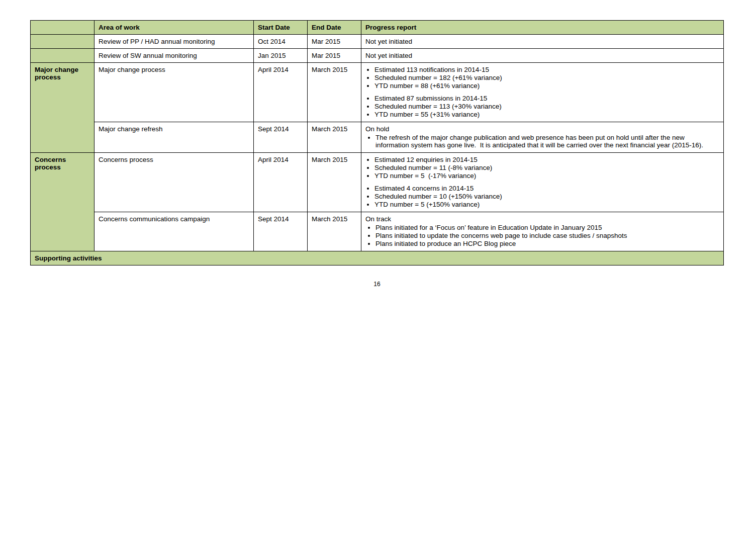| | Area of work | Start Date | End Date | Progress report |
| --- | --- | --- | --- | --- |
| | Review of PP / HAD annual monitoring | Oct 2014 | Mar 2015 | Not yet initiated |
| | Review of SW annual monitoring | Jan 2015 | Mar 2015 | Not yet initiated |
| Major change process | Major change process | April 2014 | March 2015 | Estimated 113 notifications in 2014-15 Scheduled number = 182 (+61% variance) YTD number = 88 (+61% variance) Estimated 87 submissions in 2014-15 Scheduled number = 113 (+30% variance) YTD number = 55 (+31% variance) |
| Major change refresh | Sept 2014 | March 2015 | On hold The refresh of the major change publication and web presence has been put on hold until after the new information system has gone live. It is anticipated that it will be carried over the next financial year (2015-16). |
| Concerns process | Concerns process | April 2014 | March 2015 | Estimated 12 enquiries in 2014-15 Scheduled number = 11 (-8% variance) YTD number = 5 (-17% variance) Estimated 4 concerns in 2014-15 Scheduled number = 10 (+150% variance) YTD number = 5 (+150% variance) |
| Concerns communications campaign | Sept 2014 | March 2015 | On track Plans initiated for a ‘Focus on’ feature in Education Update in January 2015 Plans initiated to update the concerns web page to include case studies / snapshots Plans initiated to produce an HCPC Blog piece |
| Supporting activities |
16